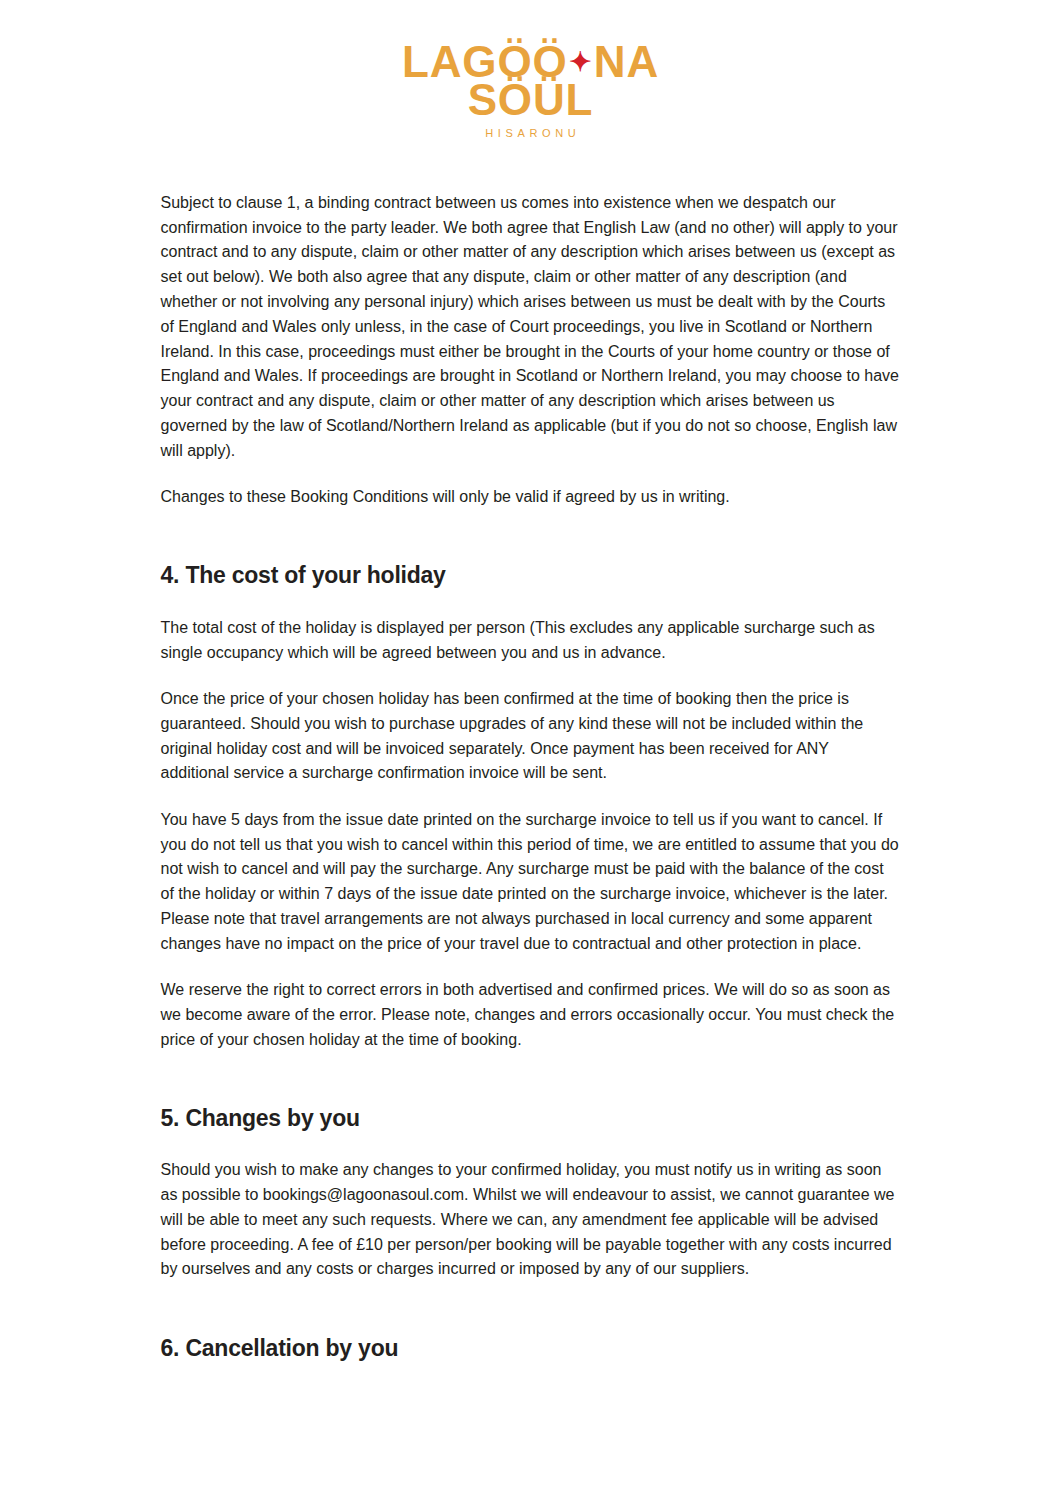LAGÖÖ✦NA
SÖÜL
Hisaronu
Subject to clause 1, a binding contract between us comes into existence when we despatch our confirmation invoice to the party leader. We both agree that English Law (and no other) will apply to your contract and to any dispute, claim or other matter of any description which arises between us (except as set out below). We both also agree that any dispute, claim or other matter of any description (and whether or not involving any personal injury) which arises between us must be dealt with by the Courts of England and Wales only unless, in the case of Court proceedings, you live in Scotland or Northern Ireland. In this case, proceedings must either be brought in the Courts of your home country or those of England and Wales. If proceedings are brought in Scotland or Northern Ireland, you may choose to have your contract and any dispute, claim or other matter of any description which arises between us governed by the law of Scotland/Northern Ireland as applicable (but if you do not so choose, English law will apply).
Changes to these Booking Conditions will only be valid if agreed by us in writing.
4. The cost of your holiday
The total cost of the holiday is displayed per person (This excludes any applicable surcharge such as single occupancy which will be agreed between you and us in advance.
Once the price of your chosen holiday has been confirmed at the time of booking then the price is guaranteed. Should you wish to purchase upgrades of any kind these will not be included within the original holiday cost and will be invoiced separately. Once payment has been received for ANY additional service a surcharge confirmation invoice will be sent.
You have 5 days from the issue date printed on the surcharge invoice to tell us if you want to cancel. If you do not tell us that you wish to cancel within this period of time, we are entitled to assume that you do not wish to cancel and will pay the surcharge. Any surcharge must be paid with the balance of the cost of the holiday or within 7 days of the issue date printed on the surcharge invoice, whichever is the later. Please note that travel arrangements are not always purchased in local currency and some apparent changes have no impact on the price of your travel due to contractual and other protection in place.
We reserve the right to correct errors in both advertised and confirmed prices. We will do so as soon as we become aware of the error. Please note, changes and errors occasionally occur. You must check the price of your chosen holiday at the time of booking.
5. Changes by you
Should you wish to make any changes to your confirmed holiday, you must notify us in writing as soon as possible to bookings@lagoonasoul.com. Whilst we will endeavour to assist, we cannot guarantee we will be able to meet any such requests. Where we can, any amendment fee applicable will be advised before proceeding. A fee of £10 per person/per booking will be payable together with any costs incurred by ourselves and any costs or charges incurred or imposed by any of our suppliers.
6. Cancellation by you